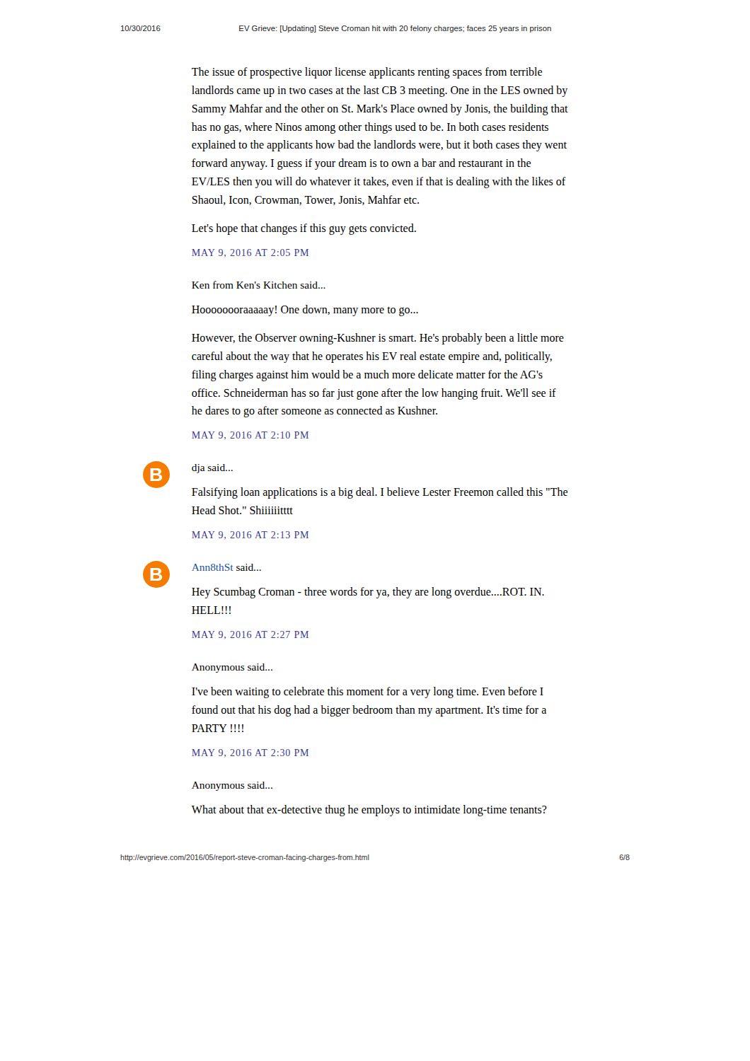10/30/2016 EV Grieve: [Updating] Steve Croman hit with 20 felony charges; faces 25 years in prison
The issue of prospective liquor license applicants renting spaces from terrible landlords came up in two cases at the last CB 3 meeting. One in the LES owned by Sammy Mahfar and the other on St. Mark's Place owned by Jonis, the building that has no gas, where Ninos among other things used to be. In both cases residents explained to the applicants how bad the landlords were, but it both cases they went forward anyway. I guess if your dream is to own a bar and restaurant in the EV/LES then you will do whatever it takes, even if that is dealing with the likes of Shaoul, Icon, Crowman, Tower, Jonis, Mahfar etc.
Let's hope that changes if this guy gets convicted.
May 9, 2016 at 2:05 PM
B
Ken from Ken's Kitchen said...
Hoooooooraaaaay! One down, many more to go...
However, the Observer owning-Kushner is smart. He's probably been a little more careful about the way that he operates his EV real estate empire and, politically, filing charges against him would be a much more delicate matter for the AG's office. Schneiderman has so far just gone after the low hanging fruit. We'll see if he dares to go after someone as connected as Kushner.
May 9, 2016 at 2:10 PM
B
dja said...
Falsifying loan applications is a big deal. I believe Lester Freemon called this "The Head Shot." Shiiiiiitttt
May 9, 2016 at 2:13 PM
B
Ann8thSt said...
Hey Scumbag Croman - three words for ya, they are long overdue....ROT. IN. HELL!!!
May 9, 2016 at 2:27 PM
B
Anonymous said...
I've been waiting to celebrate this moment for a very long time. Even before I found out that his dog had a bigger bedroom than my apartment. It's time for a PARTY !!!!
May 9, 2016 at 2:30 PM
B
Anonymous said...
What about that ex-detective thug he employs to intimidate long-time tenants?
http://evgrieve.com/2016/05/report-steve-croman-facing-charges-from.html 6/8